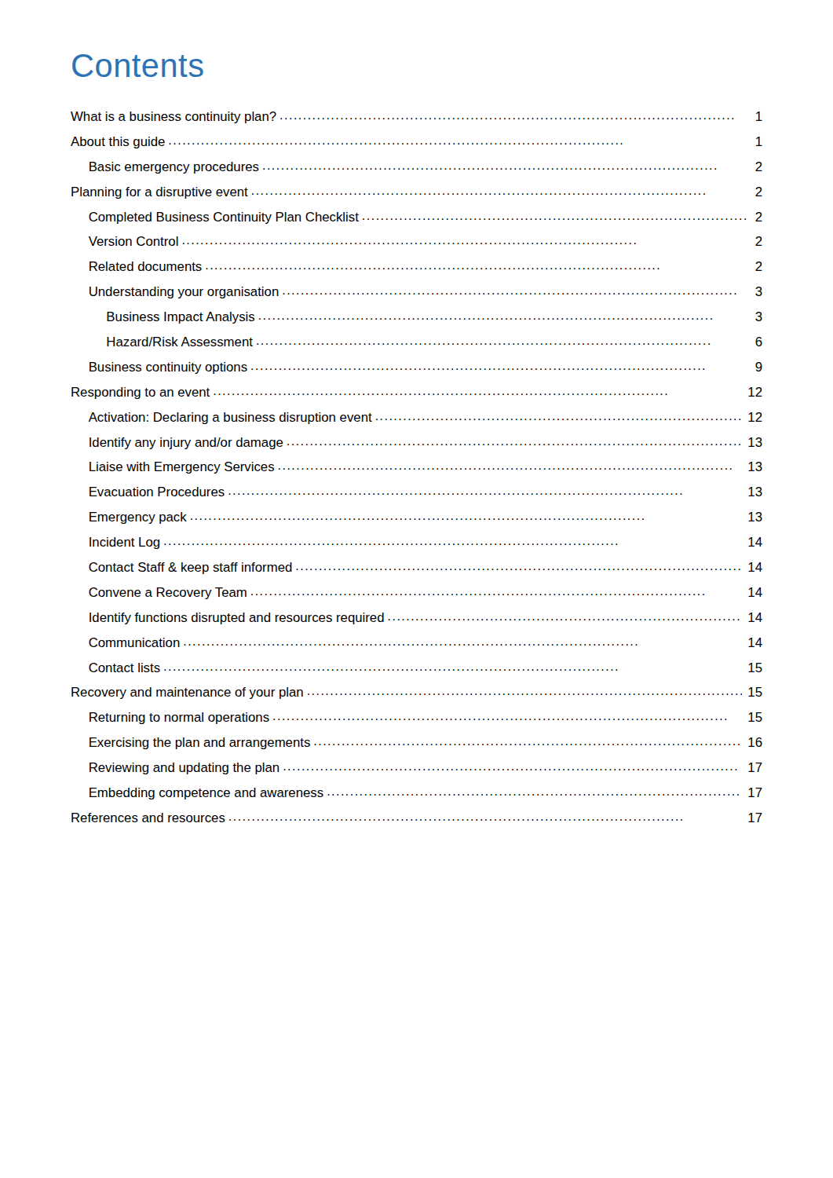Contents
What is a business continuity plan? .................................................................................................. 1
About this guide .................................................................................................. 1
Basic emergency procedures .................................................................................................. 2
Planning for a disruptive event .................................................................................................. 2
Completed Business Continuity Plan Checklist .................................................................................................. 2
Version Control .................................................................................................. 2
Related documents .................................................................................................. 2
Understanding your organisation .................................................................................................. 3
Business Impact Analysis .................................................................................................. 3
Hazard/Risk Assessment .................................................................................................. 6
Business continuity options .................................................................................................. 9
Responding to an event .................................................................................................. 12
Activation: Declaring a business disruption event .................................................................................................. 12
Identify any injury and/or damage .................................................................................................. 13
Liaise with Emergency Services .................................................................................................. 13
Evacuation Procedures .................................................................................................. 13
Emergency pack .................................................................................................. 13
Incident Log .................................................................................................. 14
Contact Staff & keep staff informed .................................................................................................. 14
Convene a Recovery Team .................................................................................................. 14
Identify functions disrupted and resources required .................................................................................................. 14
Communication .................................................................................................. 14
Contact lists .................................................................................................. 15
Recovery and maintenance of your plan .................................................................................................. 15
Returning to normal operations .................................................................................................. 15
Exercising the plan and arrangements .................................................................................................. 16
Reviewing and updating the plan .................................................................................................. 17
Embedding competence and awareness .................................................................................................. 17
References and resources .................................................................................................. 17